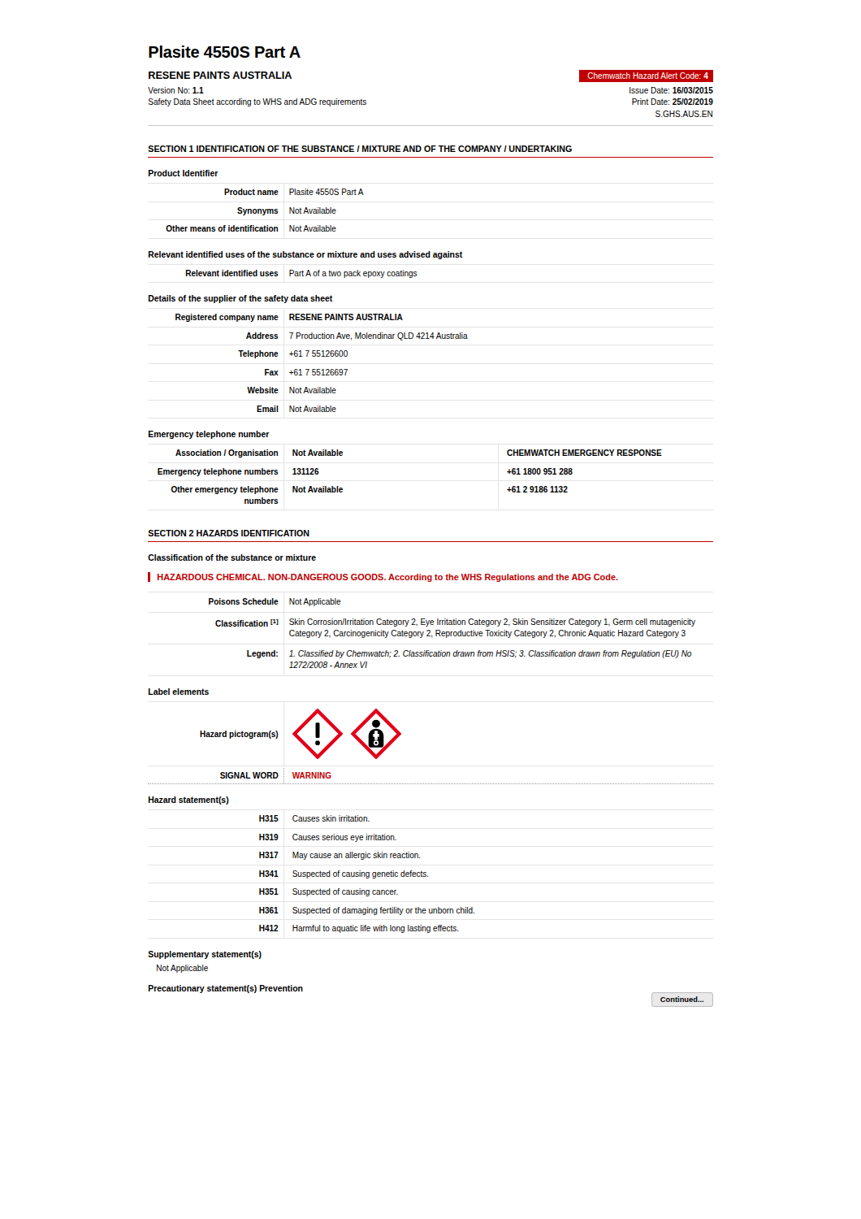Plasite 4550S Part A
RESENE PAINTS AUSTRALIA
Chemwatch Hazard Alert Code: 4
Version No: 1.1
Safety Data Sheet according to WHS and ADG requirements
Issue Date: 16/03/2015
Print Date: 25/02/2019
S.GHS.AUS.EN
SECTION 1 IDENTIFICATION OF THE SUBSTANCE / MIXTURE AND OF THE COMPANY / UNDERTAKING
Product Identifier
| Product name | Plasite 4550S Part A |
| Synonyms | Not Available |
| Other means of identification | Not Available |
Relevant identified uses of the substance or mixture and uses advised against
| Relevant identified uses | Part A of a two pack epoxy coatings |
Details of the supplier of the safety data sheet
| Registered company name | RESENE PAINTS AUSTRALIA |
| Address | 7 Production Ave, Molendinar QLD 4214 Australia |
| Telephone | +61 7 55126600 |
| Fax | +61 7 55126697 |
| Website | Not Available |
| Email | Not Available |
Emergency telephone number
| Association / Organisation | Not Available | CHEMWATCH EMERGENCY RESPONSE |
| Emergency telephone numbers | 131126 | +61 1800 951 288 |
| Other emergency telephone numbers | Not Available | +61 2 9186 1132 |
SECTION 2 HAZARDS IDENTIFICATION
Classification of the substance or mixture
HAZARDOUS CHEMICAL. NON-DANGEROUS GOODS. According to the WHS Regulations and the ADG Code.
| Poisons Schedule | Not Applicable |
| Classification [1] | Skin Corrosion/Irritation Category 2, Eye Irritation Category 2, Skin Sensitizer Category 1, Germ cell mutagenicity Category 2, Carcinogenicity Category 2, Reproductive Toxicity Category 2, Chronic Aquatic Hazard Category 3 |
| Legend: | 1. Classified by Chemwatch; 2. Classification drawn from HSIS; 3. Classification drawn from Regulation (EU) No 1272/2008 - Annex VI |
Label elements
| Hazard pictogram(s) | |
| SIGNAL WORD | WARNING |
Hazard statement(s)
| H315 | Causes skin irritation. |
| H319 | Causes serious eye irritation. |
| H317 | May cause an allergic skin reaction. |
| H341 | Suspected of causing genetic defects. |
| H351 | Suspected of causing cancer. |
| H361 | Suspected of damaging fertility or the unborn child. |
| H412 | Harmful to aquatic life with long lasting effects. |
Supplementary statement(s)
Not Applicable
Precautionary statement(s) Prevention
Continued...